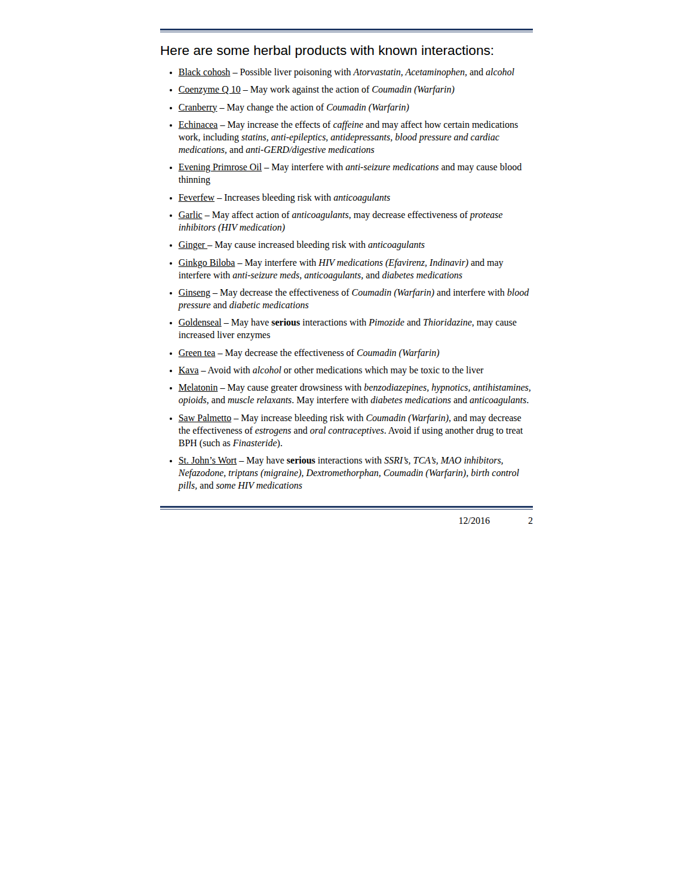Here are some herbal products with known interactions:
Black cohosh – Possible liver poisoning with Atorvastatin, Acetaminophen, and alcohol
Coenzyme Q 10 – May work against the action of Coumadin (Warfarin)
Cranberry – May change the action of Coumadin (Warfarin)
Echinacea – May increase the effects of caffeine and may affect how certain medications work, including statins, anti-epileptics, antidepressants, blood pressure and cardiac medications, and anti-GERD/digestive medications
Evening Primrose Oil – May interfere with anti-seizure medications and may cause blood thinning
Feverfew – Increases bleeding risk with anticoagulants
Garlic – May affect action of anticoagulants, may decrease effectiveness of protease inhibitors (HIV medication)
Ginger – May cause increased bleeding risk with anticoagulants
Ginkgo Biloba – May interfere with HIV medications (Efavirenz, Indinavir) and may interfere with anti-seizure meds, anticoagulants, and diabetes medications
Ginseng – May decrease the effectiveness of Coumadin (Warfarin) and interfere with blood pressure and diabetic medications
Goldenseal – May have serious interactions with Pimozide and Thioridazine, may cause increased liver enzymes
Green tea – May decrease the effectiveness of Coumadin (Warfarin)
Kava – Avoid with alcohol or other medications which may be toxic to the liver
Melatonin – May cause greater drowsiness with benzodiazepines, hypnotics, antihistamines, opioids, and muscle relaxants. May interfere with diabetes medications and anticoagulants.
Saw Palmetto – May increase bleeding risk with Coumadin (Warfarin), and may decrease the effectiveness of estrogens and oral contraceptives. Avoid if using another drug to treat BPH (such as Finasteride).
St. John’s Wort – May have serious interactions with SSRI’s, TCA’s, MAO inhibitors, Nefazodone, triptans (migraine), Dextromethorphan, Coumadin (Warfarin), birth control pills, and some HIV medications
12/2016 2